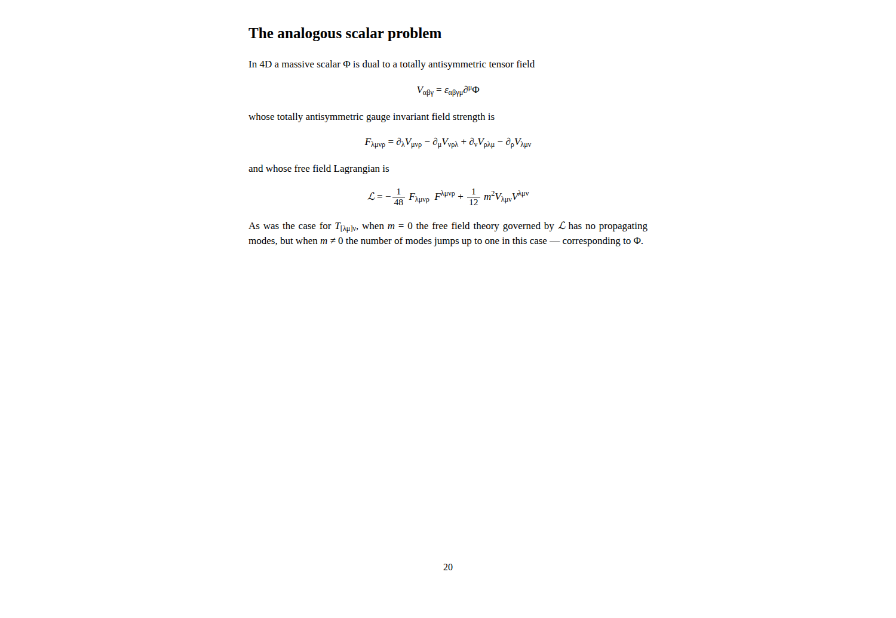The analogous scalar problem
In 4D a massive scalar Φ is dual to a totally antisymmetric tensor field
Vαβγ = εαβγμ∂μΦ
whose totally antisymmetric gauge invariant field strength is
Fλμνρ = ∂λVμνρ − ∂μVνρλ + ∂νVρλμ − ∂ρVλμν
and whose free field Lagrangian is
ℒ = −148 Fλμνρ Fλμνρ + 112 m2VλμνVλμν
As was the case for T[λμ]ν, when m = 0 the free field theory governed by ℒ has no propagating modes, but when m ≠ 0 the number of modes jumps up to one in this case — corresponding to Φ.
20